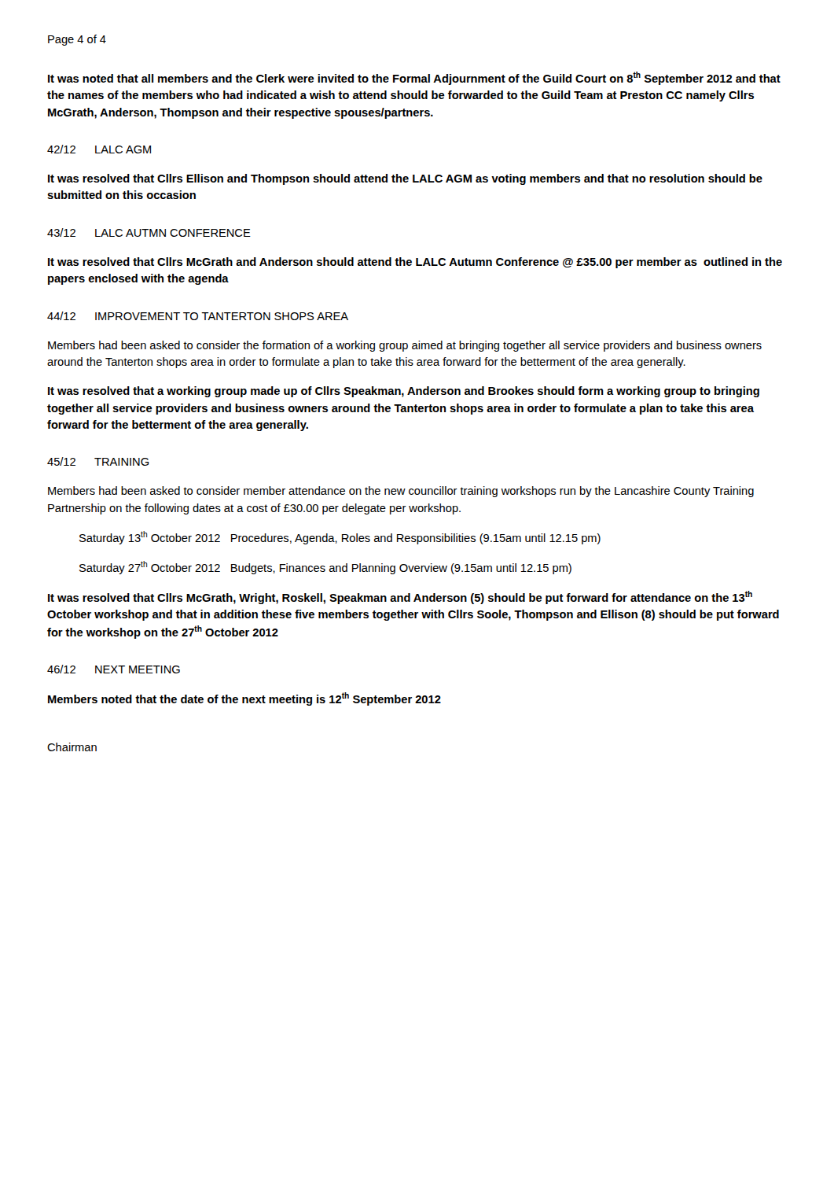Page 4 of 4
It was noted that all members and the Clerk were invited to the Formal Adjournment of the Guild Court on 8th September 2012 and that the names of the members who had indicated a wish to attend should be forwarded to the Guild Team at Preston CC namely Cllrs McGrath, Anderson, Thompson and their respective spouses/partners.
42/12 LALC AGM
It was resolved that Cllrs Ellison and Thompson should attend the LALC AGM as voting members and that no resolution should be submitted on this occasion
43/12 LALC AUTMN CONFERENCE
It was resolved that Cllrs McGrath and Anderson should attend the LALC Autumn Conference @ £35.00 per member as outlined in the papers enclosed with the agenda
44/12 IMPROVEMENT TO TANTERTON SHOPS AREA
Members had been asked to consider the formation of a working group aimed at bringing together all service providers and business owners around the Tanterton shops area in order to formulate a plan to take this area forward for the betterment of the area generally.
It was resolved that a working group made up of Cllrs Speakman, Anderson and Brookes should form a working group to bringing together all service providers and business owners around the Tanterton shops area in order to formulate a plan to take this area forward for the betterment of the area generally.
45/12 TRAINING
Members had been asked to consider member attendance on the new councillor training workshops run by the Lancashire County Training Partnership on the following dates at a cost of £30.00 per delegate per workshop.
Saturday 13th October 2012 Procedures, Agenda, Roles and Responsibilities (9.15am until 12.15 pm)
Saturday 27th October 2012 Budgets, Finances and Planning Overview (9.15am until 12.15 pm)
It was resolved that Cllrs McGrath, Wright, Roskell, Speakman and Anderson (5) should be put forward for attendance on the 13th October workshop and that in addition these five members together with Cllrs Soole, Thompson and Ellison (8) should be put forward for the workshop on the 27th October 2012
46/12 NEXT MEETING
Members noted that the date of the next meeting is 12th September 2012
Chairman